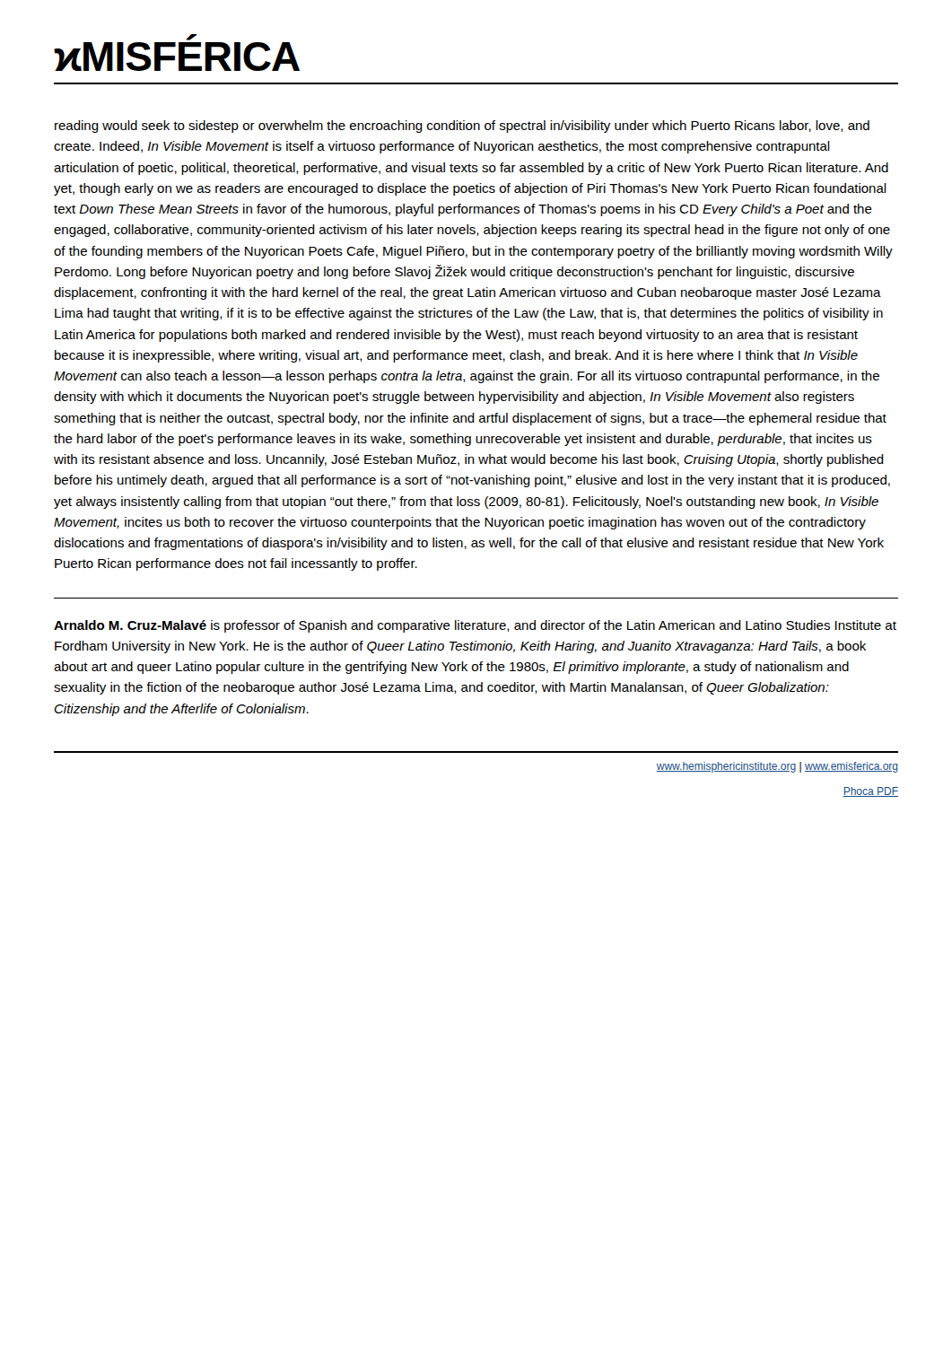ϰMISFÉRICA
reading would seek to sidestep or overwhelm the encroaching condition of spectral in/visibility under which Puerto Ricans labor, love, and create. Indeed, In Visible Movement is itself a virtuoso performance of Nuyorican aesthetics, the most comprehensive contrapuntal articulation of poetic, political, theoretical, performative, and visual texts so far assembled by a critic of New York Puerto Rican literature. And yet, though early on we as readers are encouraged to displace the poetics of abjection of Piri Thomas's New York Puerto Rican foundational text Down These Mean Streets in favor of the humorous, playful performances of Thomas's poems in his CD Every Child's a Poet and the engaged, collaborative, community-oriented activism of his later novels, abjection keeps rearing its spectral head in the figure not only of one of the founding members of the Nuyorican Poets Cafe, Miguel Piñero, but in the contemporary poetry of the brilliantly moving wordsmith Willy Perdomo. Long before Nuyorican poetry and long before Slavoj Žižek would critique deconstruction's penchant for linguistic, discursive displacement, confronting it with the hard kernel of the real, the great Latin American virtuoso and Cuban neobaroque master José Lezama Lima had taught that writing, if it is to be effective against the strictures of the Law (the Law, that is, that determines the politics of visibility in Latin America for populations both marked and rendered invisible by the West), must reach beyond virtuosity to an area that is resistant because it is inexpressible, where writing, visual art, and performance meet, clash, and break. And it is here where I think that In Visible Movement can also teach a lesson—a lesson perhaps contra la letra, against the grain. For all its virtuoso contrapuntal performance, in the density with which it documents the Nuyorican poet's struggle between hypervisibility and abjection, In Visible Movement also registers something that is neither the outcast, spectral body, nor the infinite and artful displacement of signs, but a trace—the ephemeral residue that the hard labor of the poet's performance leaves in its wake, something unrecoverable yet insistent and durable, perdurable, that incites us with its resistant absence and loss. Uncannily, José Esteban Muñoz, in what would become his last book, Cruising Utopia, shortly published before his untimely death, argued that all performance is a sort of “not-vanishing point,” elusive and lost in the very instant that it is produced, yet always insistently calling from that utopian “out there,” from that loss (2009, 80-81). Felicitously, Noel's outstanding new book, In Visible Movement, incites us both to recover the virtuoso counterpoints that the Nuyorican poetic imagination has woven out of the contradictory dislocations and fragmentations of diaspora's in/visibility and to listen, as well, for the call of that elusive and resistant residue that New York Puerto Rican performance does not fail incessantly to proffer.
Arnaldo M. Cruz-Malavé is professor of Spanish and comparative literature, and director of the Latin American and Latino Studies Institute at Fordham University in New York. He is the author of Queer Latino Testimonio, Keith Haring, and Juanito Xtravaganza: Hard Tails, a book about art and queer Latino popular culture in the gentrifying New York of the 1980s, El primitivo implorante, a study of nationalism and sexuality in the fiction of the neobaroque author José Lezama Lima, and coeditor, with Martin Manalansan, of Queer Globalization: Citizenship and the Afterlife of Colonialism.
www.hemisphericinstitute.org | www.emisferica.org
Phoca PDF